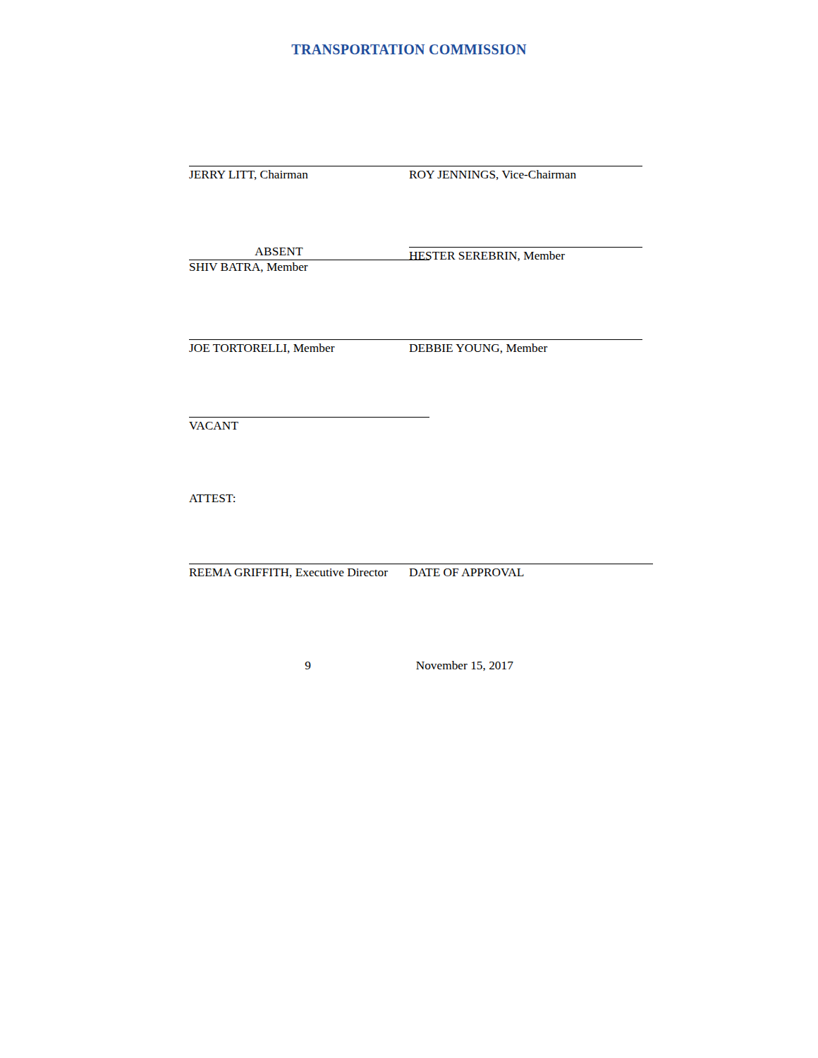TRANSPORTATION COMMISSION
| JERRY LITT, Chairman | ROY JENNINGS, Vice-Chairman |
| ABSENT SHIV BATRA, Member | HESTER SEREBRIN, Member |
| JOE TORTORELLI, Member | DEBBIE YOUNG, Member |
| VACANT | |
ATTEST:
| REEMA GRIFFITH, Executive Director | DATE OF APPROVAL |
9 November 15, 2017